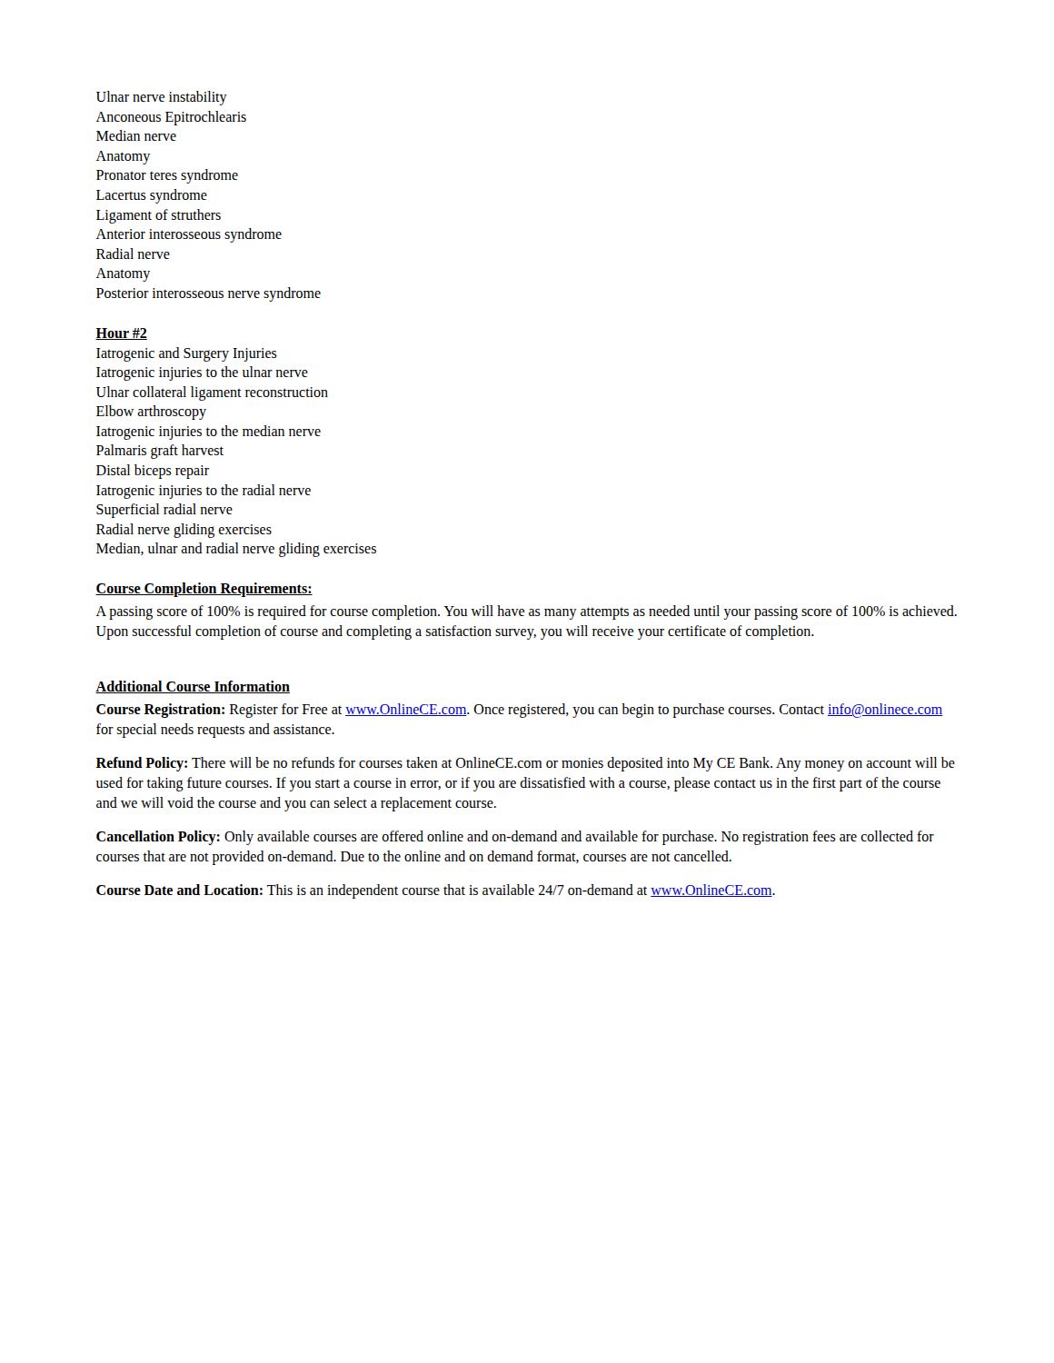Ulnar nerve instability
Anconeous Epitrochlearis
Median nerve
Anatomy
Pronator teres syndrome
Lacertus syndrome
Ligament of struthers
Anterior interosseous syndrome
Radial nerve
Anatomy
Posterior interosseous nerve syndrome
Hour #2
Iatrogenic and Surgery Injuries
Iatrogenic injuries to the ulnar nerve
Ulnar collateral ligament reconstruction
Elbow arthroscopy
Iatrogenic injuries to the median nerve
Palmaris graft harvest
Distal biceps repair
Iatrogenic injuries to the radial nerve
Superficial radial nerve
Radial nerve gliding exercises
Median, ulnar and radial nerve gliding exercises
Course Completion Requirements:
A passing score of 100% is required for course completion. You will have as many attempts as needed until your passing score of 100% is achieved. Upon successful completion of course and completing a satisfaction survey, you will receive your certificate of completion.
Additional Course Information
Course Registration: Register for Free at www.OnlineCE.com. Once registered, you can begin to purchase courses. Contact info@onlinece.com for special needs requests and assistance.
Refund Policy: There will be no refunds for courses taken at OnlineCE.com or monies deposited into My CE Bank. Any money on account will be used for taking future courses. If you start a course in error, or if you are dissatisfied with a course, please contact us in the first part of the course and we will void the course and you can select a replacement course.
Cancellation Policy: Only available courses are offered online and on-demand and available for purchase. No registration fees are collected for courses that are not provided on-demand. Due to the online and on demand format, courses are not cancelled.
Course Date and Location: This is an independent course that is available 24/7 on-demand at www.OnlineCE.com.